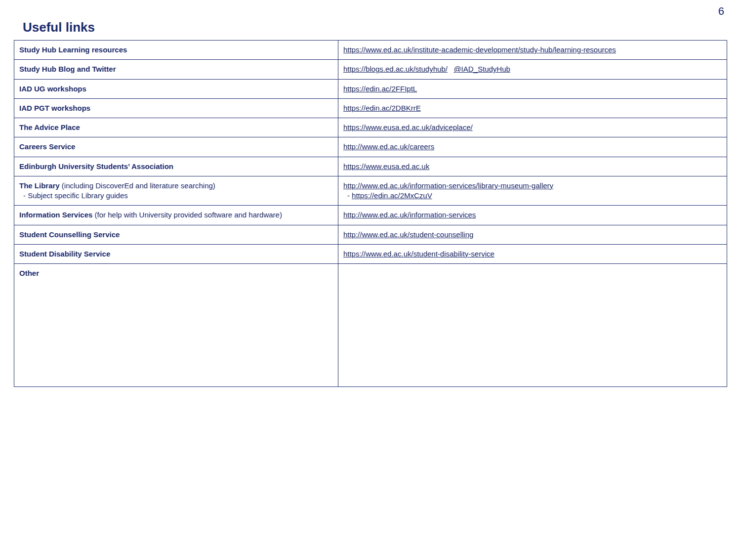6
Useful links
| Study Hub Learning resources | https://www.ed.ac.uk/institute-academic-development/study-hub/learning-resources |
| Study Hub Blog and Twitter | https://blogs.ed.ac.uk/studyhub/ @IAD_StudyHub |
| IAD UG workshops | https://edin.ac/2FFIptL |
| IAD PGT workshops | https://edin.ac/2DBKrrE |
| The Advice Place | https://www.eusa.ed.ac.uk/adviceplace/ |
| Careers Service | http://www.ed.ac.uk/careers |
| Edinburgh University Students’ Association | https://www.eusa.ed.ac.uk |
| The Library (including DiscoverEd and literature searching) - Subject specific Library guides | http://www.ed.ac.uk/information-services/library-museum-gallery - https://edin.ac/2MxCzuV |
| Information Services (for help with University provided software and hardware) | http://www.ed.ac.uk/information-services |
| Student Counselling Service | http://www.ed.ac.uk/student-counselling |
| Student Disability Service | https://www.ed.ac.uk/student-disability-service |
| Other | |